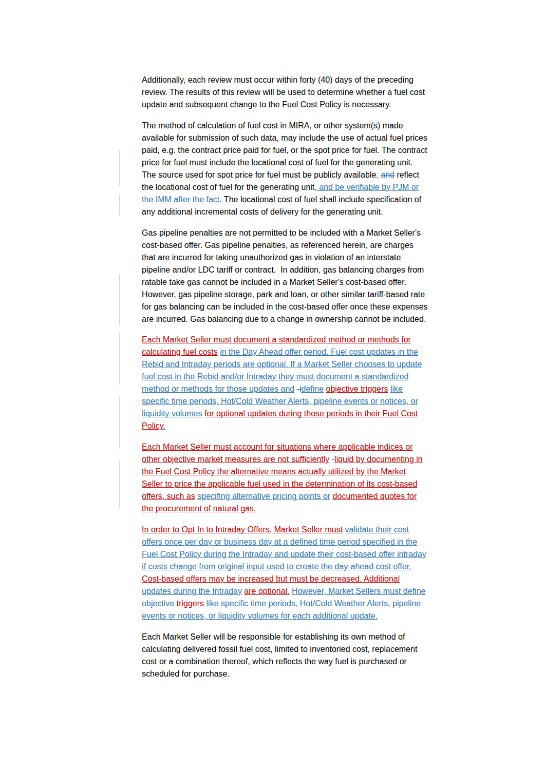Additionally, each review must occur within forty (40) days of the preceding review. The results of this review will be used to determine whether a fuel cost update and subsequent change to the Fuel Cost Policy is necessary.
The method of calculation of fuel cost in MIRA, or other system(s) made available for submission of such data, may include the use of actual fuel prices paid, e.g. the contract price paid for fuel, or the spot price for fuel. The contract price for fuel must include the locational cost of fuel for the generating unit. The source used for spot price for fuel must be publicly available, and reflect the locational cost of fuel for the generating unit, and be verifiable by PJM or the IMM after the fact. The locational cost of fuel shall include specification of any additional incremental costs of delivery for the generating unit.
Gas pipeline penalties are not permitted to be included with a Market Seller's cost-based offer. Gas pipeline penalties, as referenced herein, are charges that are incurred for taking unauthorized gas in violation of an interstate pipeline and/or LDC tariff or contract. In addition, gas balancing charges from ratable take gas cannot be included in a Market Seller's cost-based offer. However, gas pipeline storage, park and loan, or other similar tariff-based rate for gas balancing can be included in the cost-based offer once these expenses are incurred. Gas balancing due to a change in ownership cannot be included.
Each Market Seller must document a standardized method or methods for calculating fuel costs in the Day Ahead offer period. Fuel cost updates in the Rebid and Intraday periods are optional. If a Market Seller chooses to update fuel cost in the Rebid and/or Intraday they must document a standardized method or methods for those updates and -i define objective triggers like specific time periods, Hot/Cold Weather Alerts, pipeline events or notices, or liquidity volumes for optional updates during those periods in their Fuel Cost Policy.
Each Market Seller must account for situations where applicable indices or other objective market measures are not sufficiently -liquid by documenting in the Fuel Cost Policy the alternative means actually utilized by the Market Seller to price the applicable fuel used in the determination of its cost-based offers, such as specifing alternative pricing points or documented quotes for the procurement of natural gas.
In order to Opt In to Intraday Offers, Market Seller must validate their cost offers once per day or business day at a defined time period specified in the Fuel Cost Policy during the Intraday and update their cost-based offer intraday if costs change from original input used to create the day-ahead cost offer. Cost-based offers may be increased but must be decreased. Additional updates during the Intraday are optional. However, Market Sellers must define objective triggers like specific time periods, Hot/Cold Weather Alerts, pipeline events or notices, or liquidity volumes for each additional update.
Each Market Seller will be responsible for establishing its own method of calculating delivered fossil fuel cost, limited to inventoried cost, replacement cost or a combination thereof, which reflects the way fuel is purchased or scheduled for purchase.